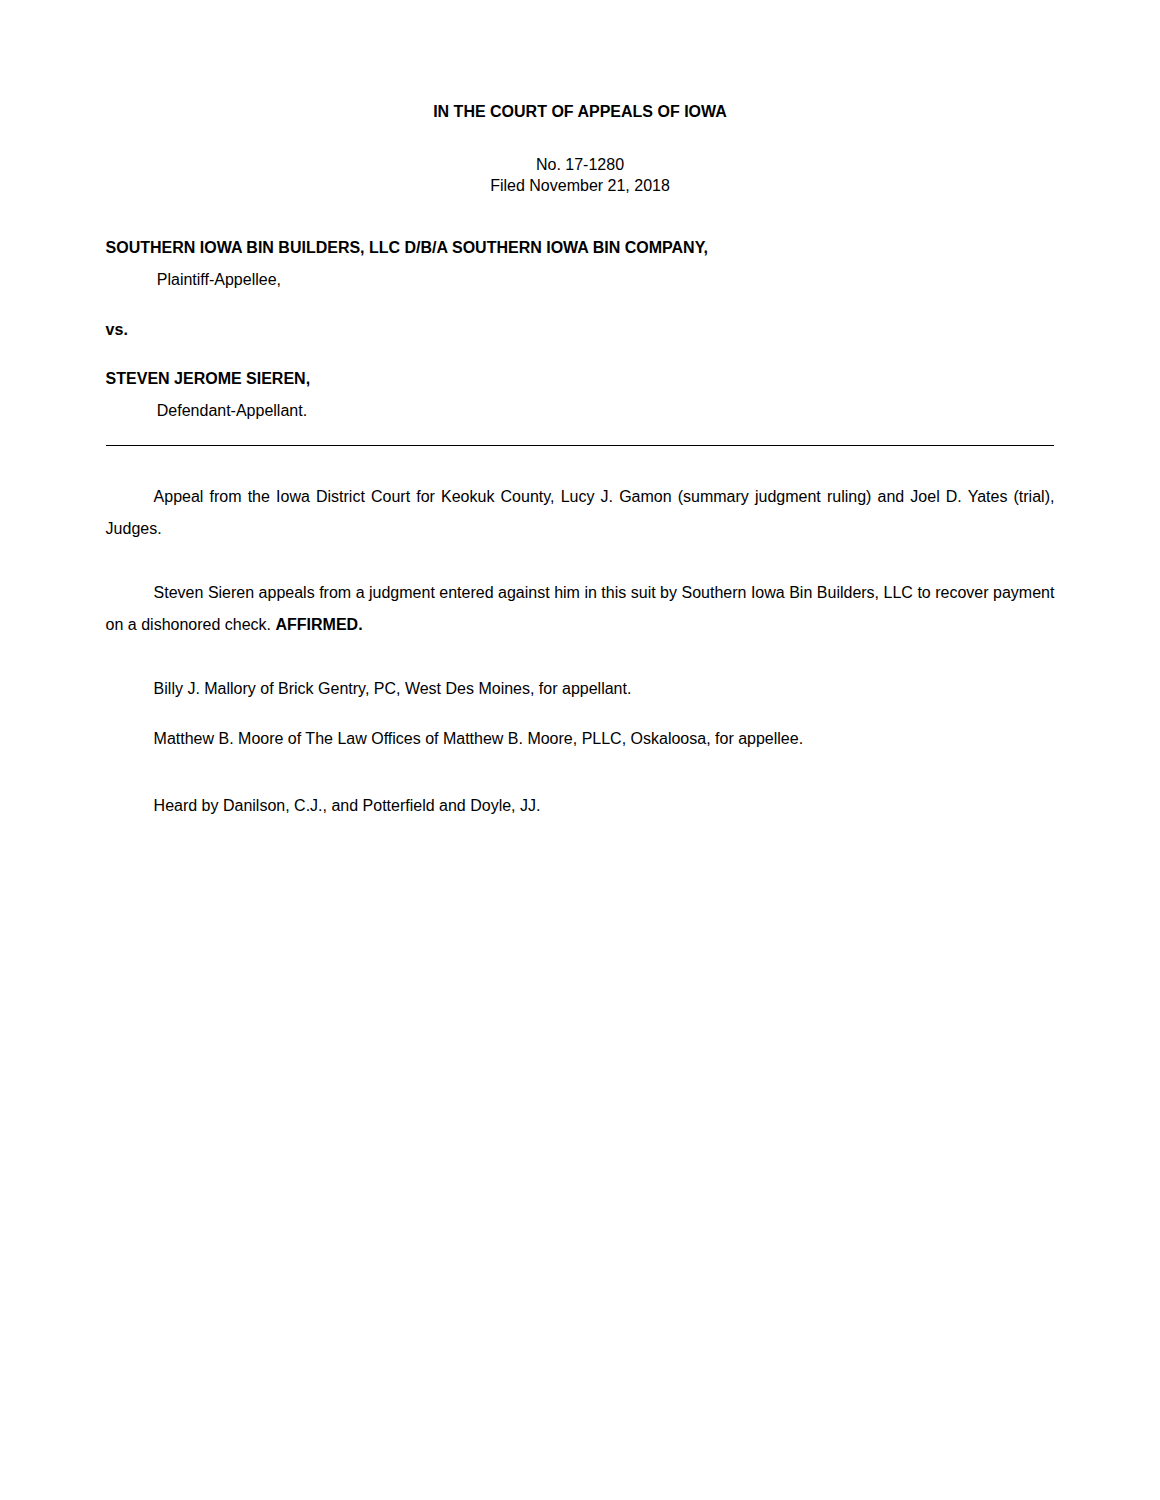IN THE COURT OF APPEALS OF IOWA
No. 17-1280
Filed November 21, 2018
Southern Iowa Bin Builders, LLC d/b/a Southern Iowa Bin Company, Plaintiff-Appellee,
vs.
Steven Jerome Sieren, Defendant-Appellant.
Appeal from the Iowa District Court for Keokuk County, Lucy J. Gamon (summary judgment ruling) and Joel D. Yates (trial), Judges.
Steven Sieren appeals from a judgment entered against him in this suit by Southern Iowa Bin Builders, LLC to recover payment on a dishonored check. AFFIRMED.
Billy J. Mallory of Brick Gentry, PC, West Des Moines, for appellant.
Matthew B. Moore of The Law Offices of Matthew B. Moore, PLLC, Oskaloosa, for appellee.
Heard by Danilson, C.J., and Potterfield and Doyle, JJ.